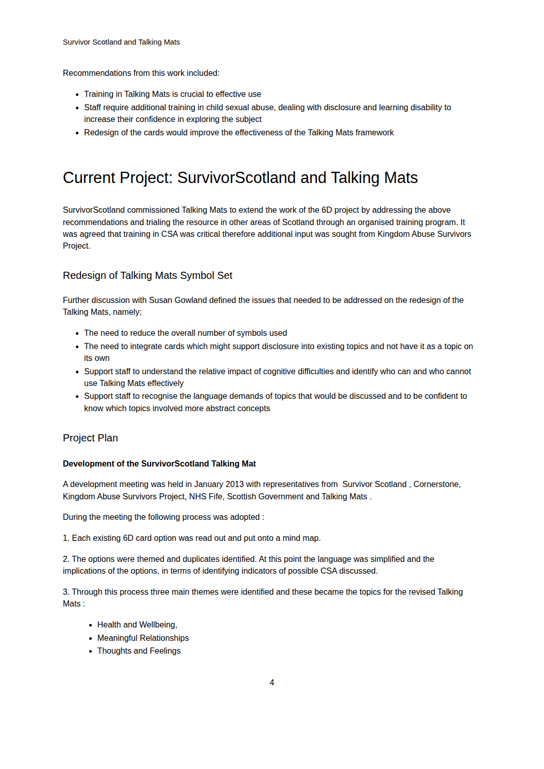Survivor Scotland and Talking Mats
Recommendations from this work included:
Training in Talking Mats is crucial to effective use
Staff require additional training in child sexual abuse, dealing with disclosure and learning disability to increase their confidence in exploring the subject
Redesign of the cards would improve the effectiveness of the Talking Mats framework
Current Project: SurvivorScotland and Talking Mats
SurvivorScotland commissioned Talking Mats to extend the work of the 6D project by addressing the above recommendations and trialing the resource in other areas of Scotland through an organised training program. It was agreed that training in CSA was critical therefore additional input was sought from Kingdom Abuse Survivors Project.
Redesign of Talking Mats Symbol Set
Further discussion with Susan Gowland defined the issues that needed to be addressed on the redesign of the Talking Mats, namely;
The need to reduce the overall number of symbols used
The need to integrate cards which might support disclosure into existing topics and not have it as a topic on its own
Support staff to understand the relative impact of cognitive difficulties and identify who can and who cannot use Talking Mats effectively
Support staff to recognise the language demands of topics that would be discussed and to be confident to know which topics involved more abstract concepts
Project Plan
Development of the SurvivorScotland Talking Mat
A development meeting was held in January 2013 with representatives from Survivor Scotland , Cornerstone, Kingdom Abuse Survivors Project, NHS Fife, Scottish Government and Talking Mats .
During the meeting the following process was adopted :
1. Each existing 6D card option was read out and put onto a mind map.
2. The options were themed and duplicates identified. At this point the language was simplified and the implications of the options, in terms of identifying indicators of possible CSA discussed.
3. Through this process three main themes were identified and these became the topics for the revised Talking Mats :
Health and Wellbeing,
Meaningful Relationships
Thoughts and Feelings
4